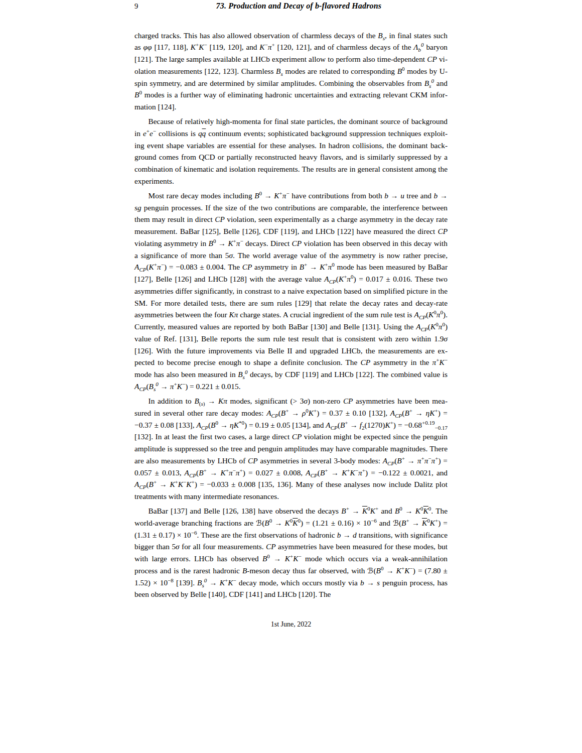9
73. Production and Decay of b-flavored Hadrons
charged tracks. This has also allowed observation of charmless decays of the Bs, in final states such as φφ [117, 118], K+K− [119, 120], and K−π+ [120, 121], and of charmless decays of the Λb0 baryon [121]. The large samples available at LHCb experiment allow to perform also time-dependent CP violation measurements [122, 123]. Charmless Bs modes are related to corresponding B0 modes by U-spin symmetry, and are determined by similar amplitudes. Combining the observables from Bs0 and B0 modes is a further way of eliminating hadronic uncertainties and extracting relevant CKM information [124].
Because of relatively high-momenta for final state particles, the dominant source of background in e+e− collisions is qq continuum events; sophisticated background suppression techniques exploiting event shape variables are essential for these analyses. In hadron collisions, the dominant background comes from QCD or partially reconstructed heavy flavors, and is similarly suppressed by a combination of kinematic and isolation requirements. The results are in general consistent among the experiments.
Most rare decay modes including B0 → K+π− have contributions from both b → u tree and b → sg penguin processes. If the size of the two contributions are comparable, the interference between them may result in direct CP violation, seen experimentally as a charge asymmetry in the decay rate measurement. BaBar [125], Belle [126], CDF [119], and LHCb [122] have measured the direct CP violating asymmetry in B0 → K+π− decays. Direct CP violation has been observed in this decay with a significance of more than 5σ. The world average value of the asymmetry is now rather precise, ACP(K+π−) = −0.083 ± 0.004. The CP asymmetry in B+ → K+π0 mode has been measured by BaBar [127], Belle [126] and LHCb [128] with the average value ACP(K+π0) = 0.017 ± 0.016. These two asymmetries differ significantly, in constrast to a naive expectation based on simplified picture in the SM. For more detailed tests, there are sum rules [129] that relate the decay rates and decay-rate asymmetries between the four Kπ charge states. A crucial ingredient of the sum rule test is ACP(K0π0). Currently, measured values are reported by both BaBar [130] and Belle [131]. Using the ACP(K0π0) value of Ref. [131], Belle reports the sum rule test result that is consistent with zero within 1.9σ [126]. With the future improvements via Belle II and upgraded LHCb, the measurements are expected to become precise enough to shape a definite conclusion. The CP asymmetry in the π+K− mode has also been measured in Bs0 decays, by CDF [119] and LHCb [122]. The combined value is ACP(Bs0 → π+K−) = 0.221 ± 0.015.
In addition to B(s) → Kπ modes, significant (> 3σ) non-zero CP asymmetries have been measured in several other rare decay modes: ACP(B+ → ρ0K+) = 0.37 ± 0.10 [132], ACP(B+ → ηK+) = −0.37 ± 0.08 [133], ACP(B0 → ηK*0) = 0.19 ± 0.05 [134], and ACP(B+ → f2(1270)K+) = −0.68+0.19−0.17 [132]. In at least the first two cases, a large direct CP violation might be expected since the penguin amplitude is suppressed so the tree and penguin amplitudes may have comparable magnitudes. There are also measurements by LHCb of CP asymmetries in several 3-body modes: ACP(B+ → π+π−π+) = 0.057 ± 0.013, ACP(B+ → K+π−π+) = 0.027 ± 0.008, ACP(B+ → K+K−π+) = −0.122 ± 0.0021, and ACP(B+ → K+K−K+) = −0.033 ± 0.008 [135, 136]. Many of these analyses now include Dalitz plot treatments with many intermediate resonances.
BaBar [137] and Belle [126, 138] have observed the decays B+ → K0K+ and B0 → K0K0. The world-average branching fractions are ℬ(B0 → K0K0) = (1.21 ± 0.16) × 10−6 and ℬ(B+ → K0K+) = (1.31 ± 0.17) × 10−6. These are the first observations of hadronic b → d transitions, with significance bigger than 5σ for all four measurements. CP asymmetries have been measured for these modes, but with large errors. LHCb has observed B0 → K+K− mode which occurs via a weak-annihilation process and is the rarest hadronic B-meson decay thus far observed, with ℬ(B0 → K+K−) = (7.80 ± 1.52) × 10−8 [139]. Bs0 → K+K− decay mode, which occurs mostly via b → s penguin process, has been observed by Belle [140], CDF [141] and LHCb [120]. The
1st June, 2022